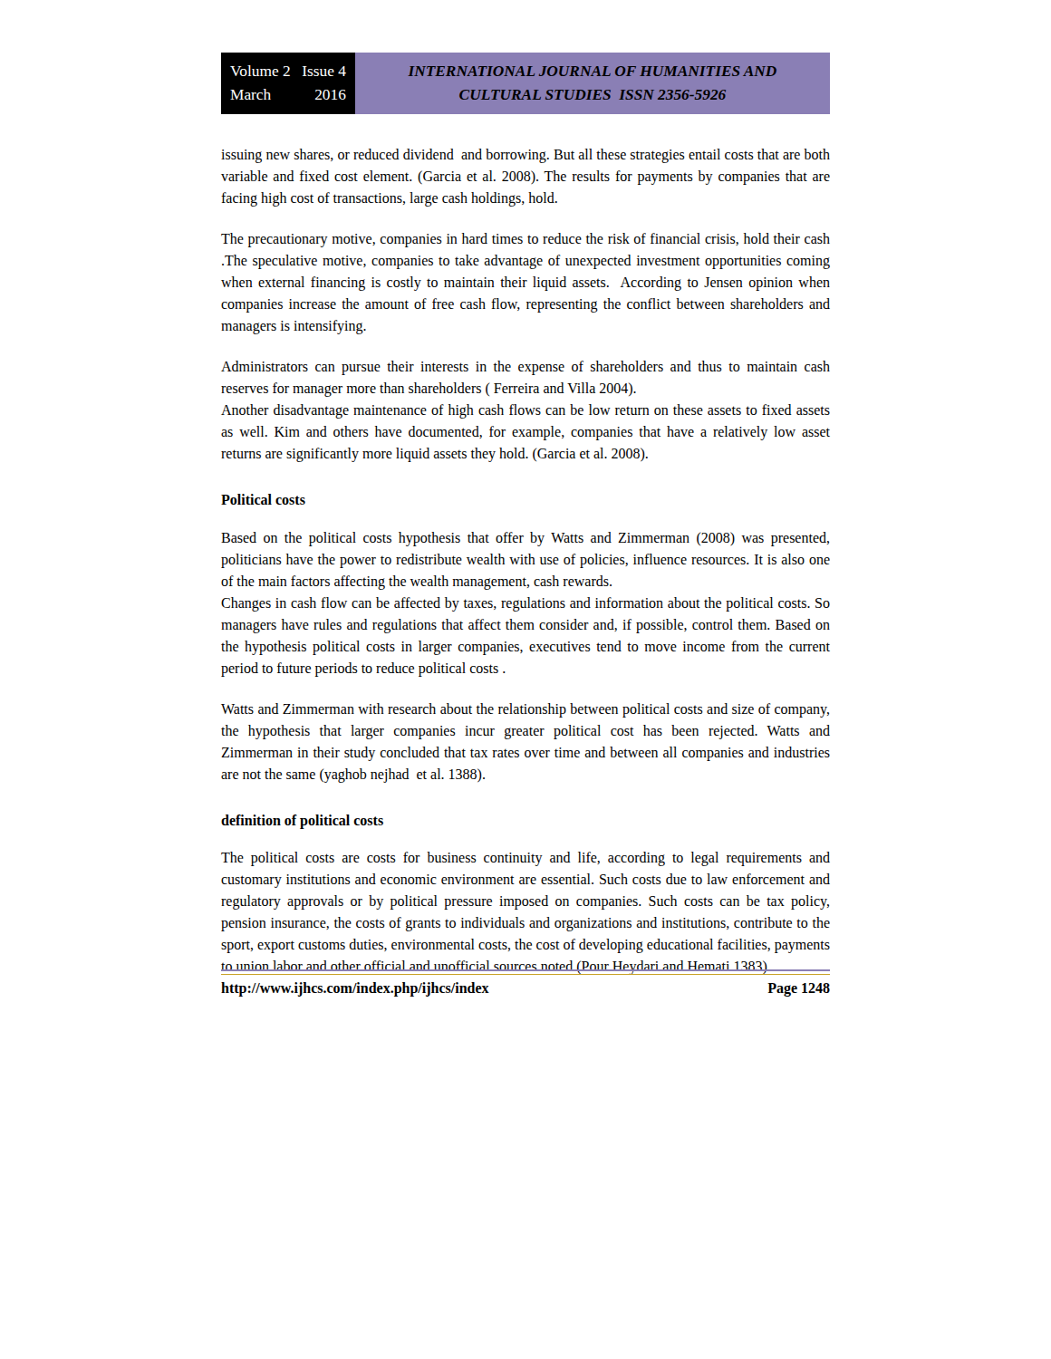Volume 2 Issue 4
March 2016
INTERNATIONAL JOURNAL OF HUMANITIES AND
CULTURAL STUDIES ISSN 2356-5926
issuing new shares, or reduced dividend and borrowing. But all these strategies entail costs that are both variable and fixed cost element. (Garcia et al. 2008). The results for payments by companies that are facing high cost of transactions, large cash holdings, hold.
The precautionary motive, companies in hard times to reduce the risk of financial crisis, hold their cash .The speculative motive, companies to take advantage of unexpected investment opportunities coming when external financing is costly to maintain their liquid assets. According to Jensen opinion when companies increase the amount of free cash flow, representing the conflict between shareholders and managers is intensifying.
Administrators can pursue their interests in the expense of shareholders and thus to maintain cash reserves for manager more than shareholders ( Ferreira and Villa 2004).
Another disadvantage maintenance of high cash flows can be low return on these assets to fixed assets as well. Kim and others have documented, for example, companies that have a relatively low asset returns are significantly more liquid assets they hold. (Garcia et al. 2008).
Political costs
Based on the political costs hypothesis that offer by Watts and Zimmerman (2008) was presented, politicians have the power to redistribute wealth with use of policies, influence resources. It is also one of the main factors affecting the wealth management, cash rewards.
Changes in cash flow can be affected by taxes, regulations and information about the political costs. So managers have rules and regulations that affect them consider and, if possible, control them. Based on the hypothesis political costs in larger companies, executives tend to move income from the current period to future periods to reduce political costs .
Watts and Zimmerman with research about the relationship between political costs and size of company, the hypothesis that larger companies incur greater political cost has been rejected. Watts and Zimmerman in their study concluded that tax rates over time and between all companies and industries are not the same (yaghob nejhad et al. 1388).
definition of political costs
The political costs are costs for business continuity and life, according to legal requirements and customary institutions and economic environment are essential. Such costs due to law enforcement and regulatory approvals or by political pressure imposed on companies. Such costs can be tax policy, pension insurance, the costs of grants to individuals and organizations and institutions, contribute to the sport, export customs duties, environmental costs, the cost of developing educational facilities, payments to union labor and other official and unofficial sources noted (Pour Heydari and Hemati 1383).
http://www.ijhcs.com/index.php/ijhcs/index Page 1248